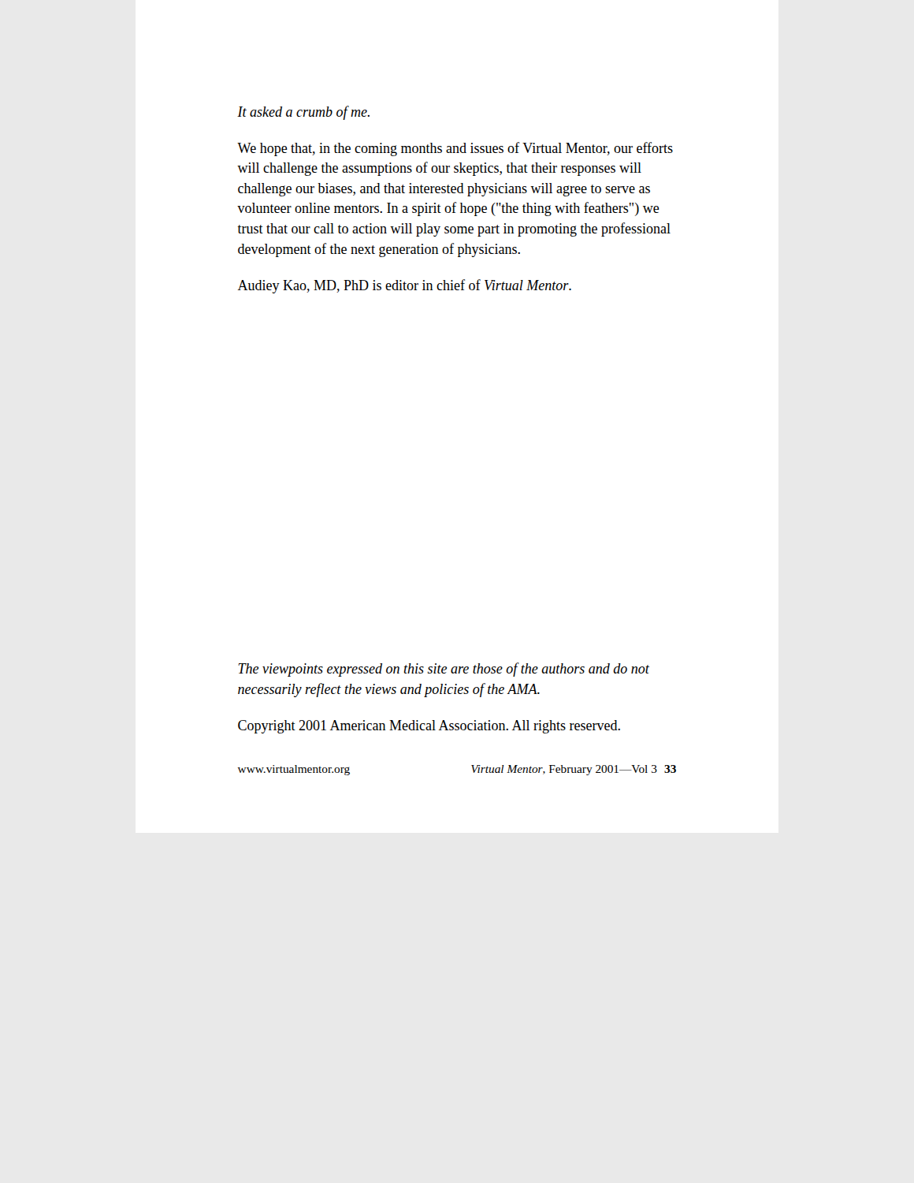It asked a crumb of me.
We hope that, in the coming months and issues of Virtual Mentor, our efforts will challenge the assumptions of our skeptics, that their responses will challenge our biases, and that interested physicians will agree to serve as volunteer online mentors. In a spirit of hope ("the thing with feathers") we trust that our call to action will play some part in promoting the professional development of the next generation of physicians.
Audiey Kao, MD, PhD is editor in chief of Virtual Mentor.
The viewpoints expressed on this site are those of the authors and do not necessarily reflect the views and policies of the AMA.
Copyright 2001 American Medical Association. All rights reserved.
www.virtualmentor.org Virtual Mentor, February 2001—Vol 3 33